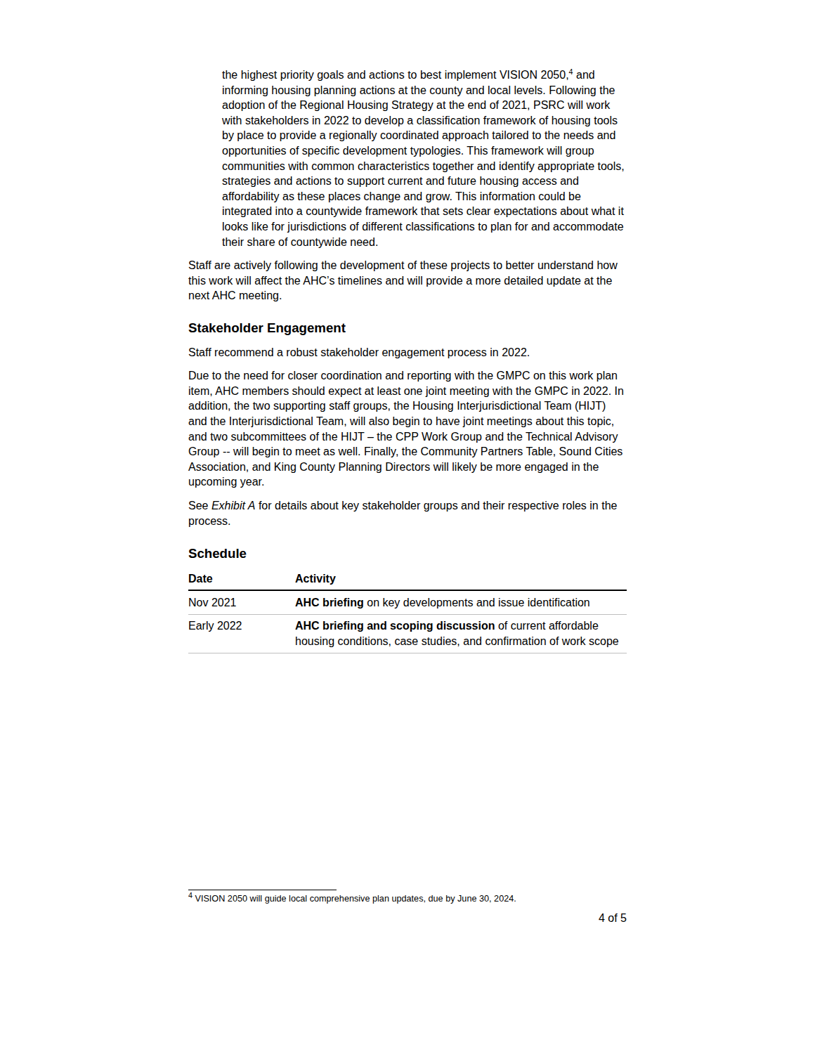the highest priority goals and actions to best implement VISION 2050,4 and informing housing planning actions at the county and local levels. Following the adoption of the Regional Housing Strategy at the end of 2021, PSRC will work with stakeholders in 2022 to develop a classification framework of housing tools by place to provide a regionally coordinated approach tailored to the needs and opportunities of specific development typologies. This framework will group communities with common characteristics together and identify appropriate tools, strategies and actions to support current and future housing access and affordability as these places change and grow. This information could be integrated into a countywide framework that sets clear expectations about what it looks like for jurisdictions of different classifications to plan for and accommodate their share of countywide need.
Staff are actively following the development of these projects to better understand how this work will affect the AHC’s timelines and will provide a more detailed update at the next AHC meeting.
Stakeholder Engagement
Staff recommend a robust stakeholder engagement process in 2022.
Due to the need for closer coordination and reporting with the GMPC on this work plan item, AHC members should expect at least one joint meeting with the GMPC in 2022. In addition, the two supporting staff groups, the Housing Interjurisdictional Team (HIJT) and the Interjurisdictional Team, will also begin to have joint meetings about this topic, and two subcommittees of the HIJT – the CPP Work Group and the Technical Advisory Group -- will begin to meet as well. Finally, the Community Partners Table, Sound Cities Association, and King County Planning Directors will likely be more engaged in the upcoming year.
See Exhibit A for details about key stakeholder groups and their respective roles in the process.
Schedule
| Date | Activity |
| --- | --- |
| Nov 2021 | AHC briefing on key developments and issue identification |
| Early 2022 | AHC briefing and scoping discussion of current affordable housing conditions, case studies, and confirmation of work scope |
4 VISION 2050 will guide local comprehensive plan updates, due by June 30, 2024.
4 of 5